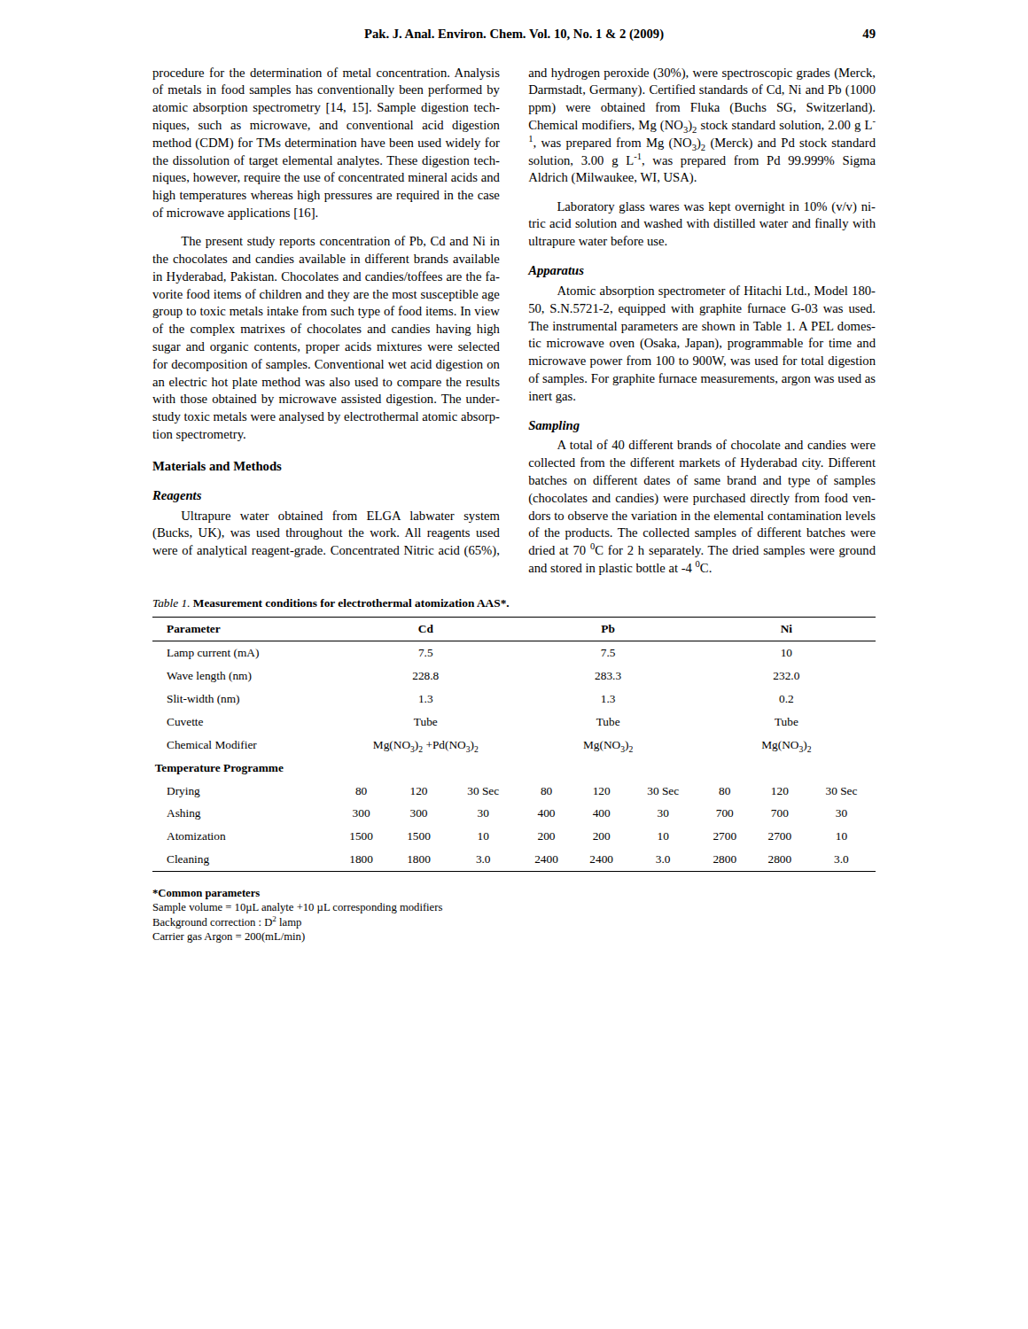Pak. J. Anal. Environ. Chem. Vol. 10, No. 1 & 2 (2009) 49
procedure for the determination of metal concentration. Analysis of metals in food samples has conventionally been performed by atomic absorption spectrometry [14, 15]. Sample digestion techniques, such as microwave, and conventional acid digestion method (CDM) for TMs determination have been used widely for the dissolution of target elemental analytes. These digestion techniques, however, require the use of concentrated mineral acids and high temperatures whereas high pressures are required in the case of microwave applications [16].
The present study reports concentration of Pb, Cd and Ni in the chocolates and candies available in different brands available in Hyderabad, Pakistan. Chocolates and candies/toffees are the favorite food items of children and they are the most susceptible age group to toxic metals intake from such type of food items. In view of the complex matrixes of chocolates and candies having high sugar and organic contents, proper acids mixtures were selected for decomposition of samples. Conventional wet acid digestion on an electric hot plate method was also used to compare the results with those obtained by microwave assisted digestion. The understudy toxic metals were analysed by electrothermal atomic absorption spectrometry.
Materials and Methods
Reagents
Ultrapure water obtained from ELGA labwater system (Bucks, UK), was used throughout the work. All reagents used were of analytical reagent-grade. Concentrated Nitric acid (65%), and hydrogen peroxide (30%), were spectroscopic grades (Merck, Darmstadt, Germany). Certified standards of Cd, Ni and Pb (1000 ppm) were obtained from Fluka (Buchs SG, Switzerland). Chemical modifiers, Mg (NO3)2 stock standard solution, 2.00 g L-1, was prepared from Mg (NO3)2 (Merck) and Pd stock standard solution, 3.00 g L-1, was prepared from Pd 99.999% Sigma Aldrich (Milwaukee, WI, USA).
Laboratory glass wares was kept overnight in 10% (v/v) nitric acid solution and washed with distilled water and finally with ultrapure water before use.
Apparatus
Atomic absorption spectrometer of Hitachi Ltd., Model 180-50, S.N.5721-2, equipped with graphite furnace G-03 was used. The instrumental parameters are shown in Table 1. A PEL domestic microwave oven (Osaka, Japan), programmable for time and microwave power from 100 to 900W, was used for total digestion of samples. For graphite furnace measurements, argon was used as inert gas.
Sampling
A total of 40 different brands of chocolate and candies were collected from the different markets of Hyderabad city. Different batches on different dates of same brand and type of samples (chocolates and candies) were purchased directly from food vendors to observe the variation in the elemental contamination levels of the products. The collected samples of different batches were dried at 70 0C for 2 h separately. The dried samples were ground and stored in plastic bottle at -4 0C.
Table 1. Measurement conditions for electrothermal atomization AAS*.
| Parameter | Cd | Pb | Ni |
| --- | --- | --- | --- |
| Lamp current (mA) | 7.5 | 7.5 | 10 |
| Wave length (nm) | 228.8 | 283.3 | 232.0 |
| Slit-width (nm) | 1.3 | 1.3 | 0.2 |
| Cuvette | Tube | Tube | Tube |
| Chemical Modifier | Mg(NO 3 ) 2 +Pd(NO 3 ) 2 | Mg(NO 3 ) 2 | Mg(NO 3 ) 2 |
| Temperature Programme |
| Drying | 80 | 120 | 30 Sec | 80 | 120 | 30 Sec | 80 | 120 | 30 Sec |
| Ashing | 300 | 300 | 30 | 400 | 400 | 30 | 700 | 700 | 30 |
| Atomization | 1500 | 1500 | 10 | 200 | 200 | 10 | 2700 | 2700 | 10 |
| Cleaning | 1800 | 1800 | 3.0 | 2400 | 2400 | 3.0 | 2800 | 2800 | 3.0 |
*Common parameters
Sample volume = 10µL analyte +10 µL corresponding modifiers
Background correction : D2 lamp
Carrier gas Argon = 200(mL/min)